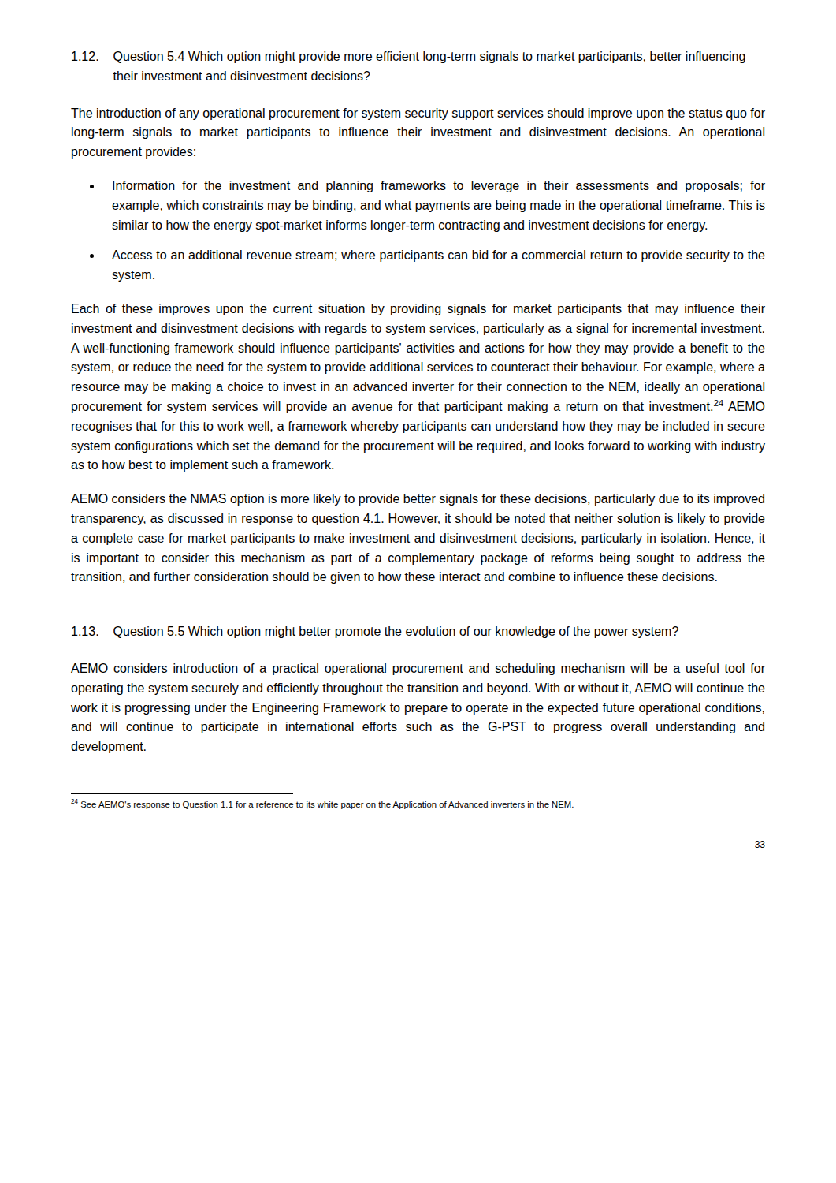1.12. Question 5.4 Which option might provide more efficient long-term signals to market participants, better influencing their investment and disinvestment decisions?
The introduction of any operational procurement for system security support services should improve upon the status quo for long-term signals to market participants to influence their investment and disinvestment decisions. An operational procurement provides:
Information for the investment and planning frameworks to leverage in their assessments and proposals; for example, which constraints may be binding, and what payments are being made in the operational timeframe. This is similar to how the energy spot-market informs longer-term contracting and investment decisions for energy.
Access to an additional revenue stream; where participants can bid for a commercial return to provide security to the system.
Each of these improves upon the current situation by providing signals for market participants that may influence their investment and disinvestment decisions with regards to system services, particularly as a signal for incremental investment. A well-functioning framework should influence participants' activities and actions for how they may provide a benefit to the system, or reduce the need for the system to provide additional services to counteract their behaviour. For example, where a resource may be making a choice to invest in an advanced inverter for their connection to the NEM, ideally an operational procurement for system services will provide an avenue for that participant making a return on that investment.24 AEMO recognises that for this to work well, a framework whereby participants can understand how they may be included in secure system configurations which set the demand for the procurement will be required, and looks forward to working with industry as to how best to implement such a framework.
AEMO considers the NMAS option is more likely to provide better signals for these decisions, particularly due to its improved transparency, as discussed in response to question 4.1. However, it should be noted that neither solution is likely to provide a complete case for market participants to make investment and disinvestment decisions, particularly in isolation. Hence, it is important to consider this mechanism as part of a complementary package of reforms being sought to address the transition, and further consideration should be given to how these interact and combine to influence these decisions.
1.13. Question 5.5 Which option might better promote the evolution of our knowledge of the power system?
AEMO considers introduction of a practical operational procurement and scheduling mechanism will be a useful tool for operating the system securely and efficiently throughout the transition and beyond. With or without it, AEMO will continue the work it is progressing under the Engineering Framework to prepare to operate in the expected future operational conditions, and will continue to participate in international efforts such as the G-PST to progress overall understanding and development.
24 See AEMO's response to Question 1.1 for a reference to its white paper on the Application of Advanced inverters in the NEM.
33